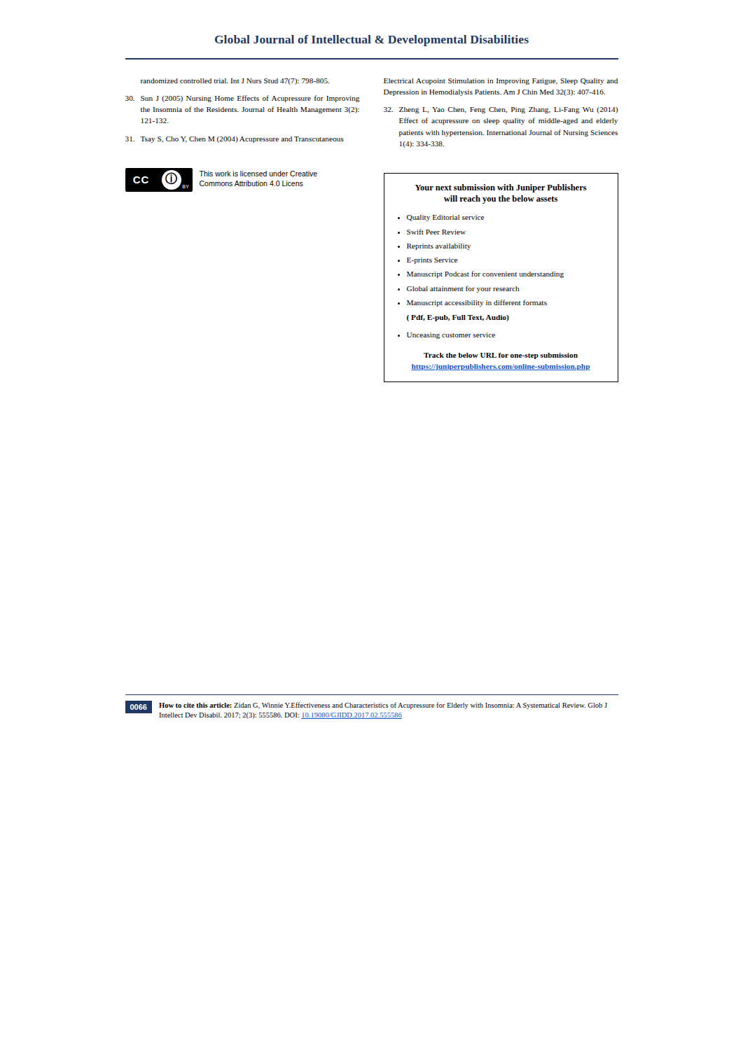Global Journal of Intellectual & Developmental Disabilities
randomized controlled trial. Int J Nurs Stud 47(7): 798-805.
30. Sun J (2005) Nursing Home Effects of Acupressure for Improving the Insomnia of the Residents. Journal of Health Management 3(2): 121-132.
31. Tsay S, Cho Y, Chen M (2004) Acupressure and Transcutaneous
CC
ⓘ
BY
This work is licensed under Creative
Commons Attribution 4.0 Licens
Electrical Acupoint Stimulation in Improving Fatigue, Sleep Quality and Depression in Hemodialysis Patients. Am J Chin Med 32(3): 407-416.
32. Zheng L, Yao Chen, Feng Chen, Ping Zhang, Li-Fang Wu (2014) Effect of acupressure on sleep quality of middle-aged and elderly patients with hypertension. International Journal of Nursing Sciences 1(4): 334-338.
Your next submission with Juniper Publishers will reach you the below assets
Quality Editorial service
Swift Peer Review
Reprints availability
E-prints Service
Manuscript Podcast for convenient understanding
Global attainment for your research
Manuscript accessibility in different formats
( Pdf, E-pub, Full Text, Audio)
Unceasing customer service
Track the below URL for one-step submission
https://juniperpublishers.com/online-submission.php
0066
How to cite this article: Zidan G, Winnie Y.Effectiveness and Characteristics of Acupressure for Elderly with Insomnia: A Systematical Review. Glob J Intellect Dev Disabil. 2017; 2(3): 555586. DOI: 10.19080/GJIDD.2017.02.555586